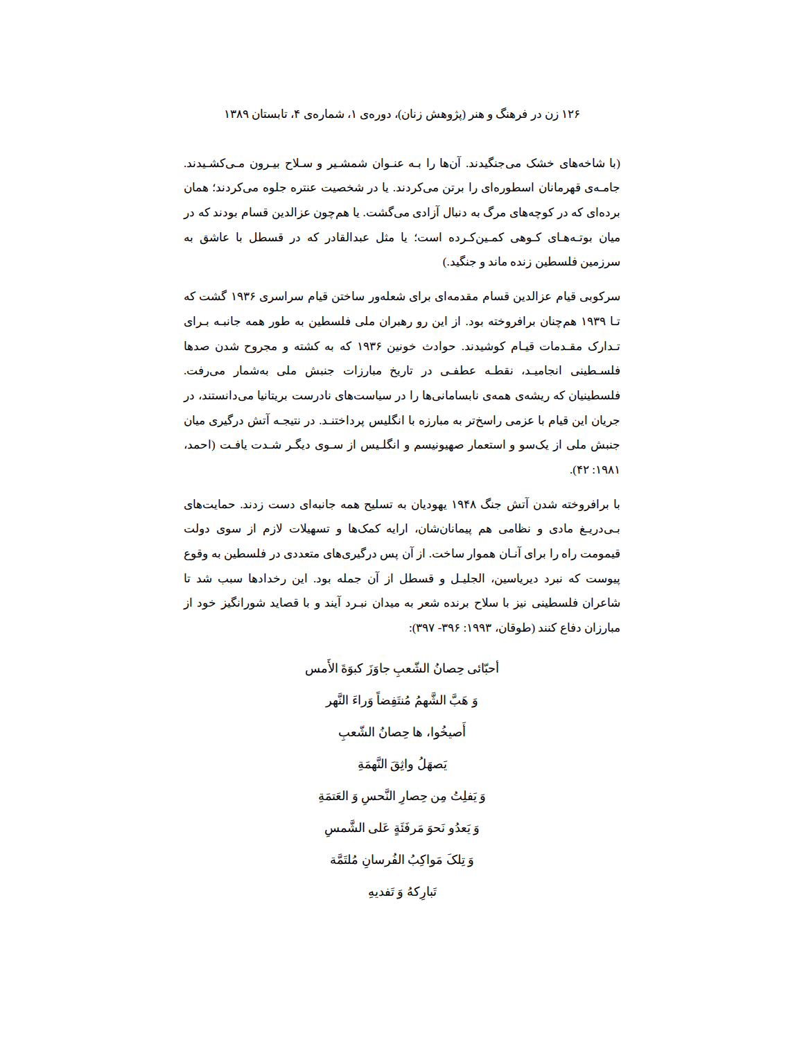۱۲۶ زن در فرهنگ و هنر (پژوهش زنان)، دوره‌ی ۱، شماره‌ی ۴، تابستان ۱۳۸۹
(با شاخه‌های خشک می‌جنگیدند. آن‌ها را بـه عنـوان شمشـیر و سـلاح بیـرون مـی‌کشـیدند. جامـه‌ی قهرمانان اسطوره‌ای را برتن می‌کردند. یا در شخصیت عنتره جلوه می‌کردند؛ همان برده‌ای که در کوچه‌های مرگ به دنبال آزادی می‌گشت. یا هم‌چون عزالدین قسام بودند که در میان بوتـه‌هـای کـوهی کمـین‌کـرده است؛ یا مثل عبدالقادر که در قسطل با عاشق به سرزمین فلسطین زنده ماند و جنگید.)
سرکوبی قیام عزالدین قسام مقدمه‌ای برای شعله‌ور ساختن قیام سراسری ۱۹۳۶ گشت که تـا ۱۹۳۹ هم‌چنان برافروخته بود. از این رو رهبران ملی فلسطین به طور همه جانبـه بـرای تـدارک مقـدمات قیـام کوشیدند. حوادث خونین ۱۹۳۶ که به کشته و مجروح شدن صدها فلسـطینی انجامیـد، نقطـه عطفـی در تاریخ مبارزات جنبش ملی به‌شمار می‌رفت. فلسطینیان که ریشه‌ی همه‌ی نابسامانی‌ها را در سیاست‌های نادرست بریتانیا می‌دانستند، در جریان این قیام با عزمی راسخ‌تر به مبارزه با انگلیس پرداختنـد. در نتیجـه آتش درگیری میان جنبش ملی از یک‌سو و استعمار صهیونیسم و انگلـیس از سـوی دیگـر شـدت یافـت (احمد، ۱۹۸۱: ۴۲).
با برافروخته شدن آتش جنگ ۱۹۴۸ یهودیان به تسلیح همه جانبه‌ای دست زدند. حمایت‌های بـی‌دریـغ مادی و نظامی هم پیمانان‌شان، ارایه کمک‌ها و تسهیلات لازم از سوی دولت قیمومت راه را برای آنـان هموار ساخت. از آن پس درگیری‌های متعددی در فلسطین به وقوع پیوست که نبرد دیریاسین، الجلیـل و قسطل از آن جمله بود. این رخدادها سبب شد تا شاعران فلسطینی نیز با سلاح برنده شعر به میدان نبـرد آیند و با قصاید شورانگیز خود از مبارزان دفاع کنند (طوقان، ۱۹۹۳: ۳۹۶- ۳۹۷):
أحبّائی حِصانُ الشّعبِ جاوَزَ کبوَةَ الأَمس
وَ هَبَّ الشَّهمُ مُنتَفِضاً وَراءَ النَّهر
أَصیخُوا، ها حِصانُ الشّعبِ
یَصهَلُ واثِقَ النَّهمَةِ
وَ یَفلِتُ مِن حِصارِ النَّحسِ وَ العَتمَةِ
وَ یَعدُو نَحوَ مَرفَئَةٍ عَلی الشَّمسِ
وَ تِلکَ مَواکِبُ الفُرسانِ مُلتَمَّة
تَبارِکهُ وَ تَفدیهِ